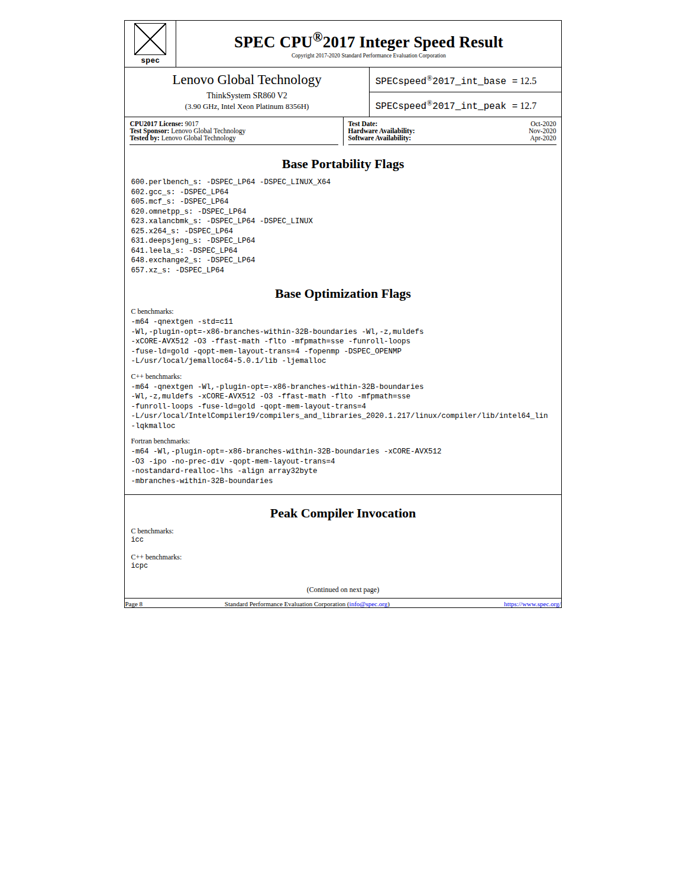spec
SPEC CPU®2017 Integer Speed Result
Copyright 2017-2020 Standard Performance Evaluation Corporation
Lenovo Global Technology
ThinkSystem SR860 V2
(3.90 GHz, Intel Xeon Platinum 8356H)
SPECspeed®2017_int_base = 12.5
SPECspeed®2017_int_peak = 12.7
CPU2017 License: 9017
Test Sponsor: Lenovo Global Technology
Tested by: Lenovo Global Technology
Test Date: Oct-2020
Hardware Availability: Nov-2020
Software Availability: Apr-2020
Base Portability Flags
600.perlbench_s: -DSPEC_LP64 -DSPEC_LINUX_X64 602.gcc_s: -DSPEC_LP64 605.mcf_s: -DSPEC_LP64 620.omnetpp_s: -DSPEC_LP64 623.xalancbmk_s: -DSPEC_LP64 -DSPEC_LINUX 625.x264_s: -DSPEC_LP64 631.deepsjeng_s: -DSPEC_LP64 641.leela_s: -DSPEC_LP64 648.exchange2_s: -DSPEC_LP64 657.xz_s: -DSPEC_LP64
Base Optimization Flags
C benchmarks:
-m64 -qnextgen -std=c11 -Wl,-plugin-opt=-x86-branches-within-32B-boundaries -Wl,-z,muldefs -xCORE-AVX512 -O3 -ffast-math -flto -mfpmath=sse -funroll-loops -fuse-ld=gold -qopt-mem-layout-trans=4 -fopenmp -DSPEC_OPENMP -L/usr/local/jemalloc64-5.0.1/lib -ljemalloc
C++ benchmarks:
-m64 -qnextgen -Wl,-plugin-opt=-x86-branches-within-32B-boundaries -Wl,-z,muldefs -xCORE-AVX512 -O3 -ffast-math -flto -mfpmath=sse -funroll-loops -fuse-ld=gold -qopt-mem-layout-trans=4 -L/usr/local/IntelCompiler19/compilers_and_libraries_2020.1.217/linux/compiler/lib/intel64_lin -lqkmalloc
Fortran benchmarks:
-m64 -Wl,-plugin-opt=-x86-branches-within-32B-boundaries -xCORE-AVX512 -O3 -ipo -no-prec-div -qopt-mem-layout-trans=4 -nostandard-realloc-lhs -align array32byte -mbranches-within-32B-boundaries
Peak Compiler Invocation
C benchmarks:
icc
C++ benchmarks:
icpc
(Continued on next page)
Page 8
Standard Performance Evaluation Corporation (info@spec.org)
https://www.spec.org/